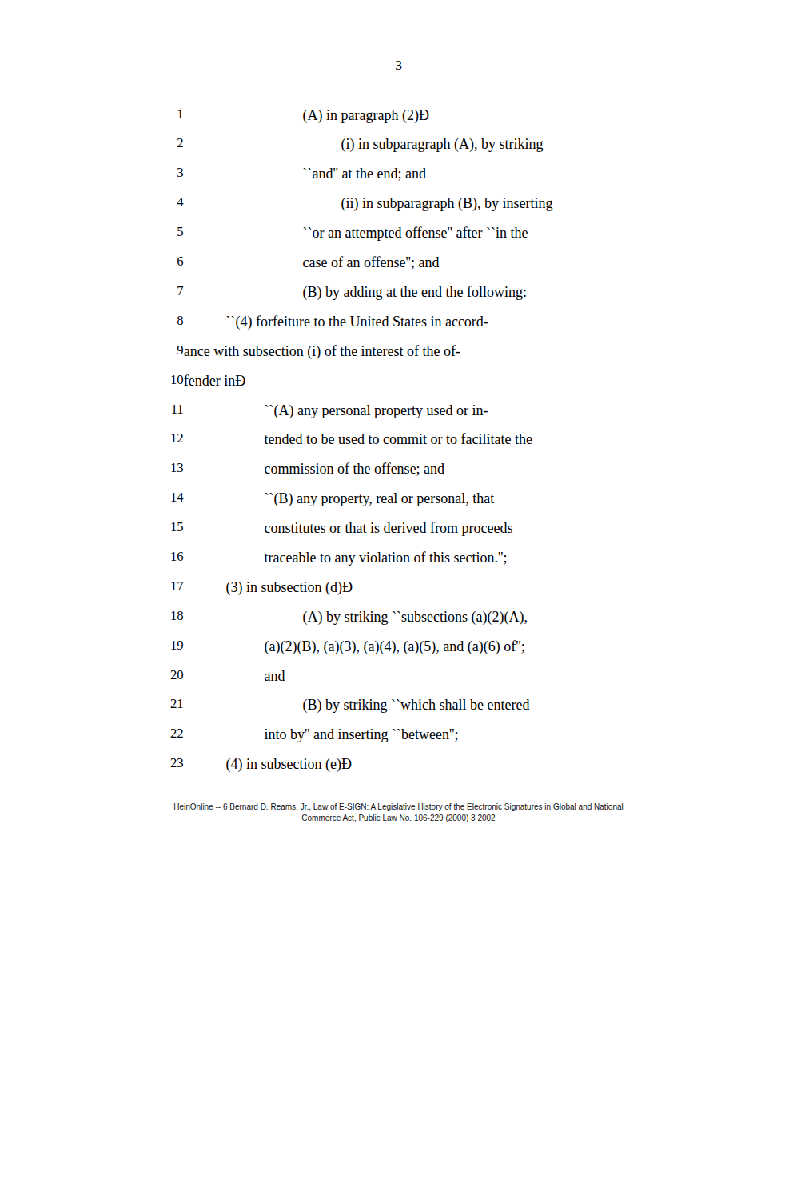3
| 1 | (A) in paragraph (2)Đ |
| 2 | (i) in subparagraph (A), by striking |
| 3 | ``and'' at the end; and |
| 4 | (ii) in subparagraph (B), by inserting |
| 5 | ``or an attempted offense'' after ``in the |
| 6 | case of an offense''; and |
| 7 | (B) by adding at the end the following: |
| 8 | ``(4) forfeiture to the United States in accord- |
| 9 | ance with subsection (i) of the interest of the of- |
| 10 | fender inĐ |
| 11 | ``(A) any personal property used or in- |
| 12 | tended to be used to commit or to facilitate the |
| 13 | commission of the offense; and |
| 14 | ``(B) any property, real or personal, that |
| 15 | constitutes or that is derived from proceeds |
| 16 | traceable to any violation of this section.''; |
| 17 | (3) in subsection (d)Đ |
| 18 | (A) by striking ``subsections (a)(2)(A), |
| 19 | (a)(2)(B), (a)(3), (a)(4), (a)(5), and (a)(6) of''; |
| 20 | and |
| 21 | (B) by striking ``which shall be entered |
| 22 | into by'' and inserting ``between''; |
| 23 | (4) in subsection (e)Đ |
HeinOnline -- 6 Bernard D. Reams, Jr., Law of E-SIGN: A Legislative History of the Electronic Signatures in Global and National
Commerce Act, Public Law No. 106-229 (2000) 3 2002